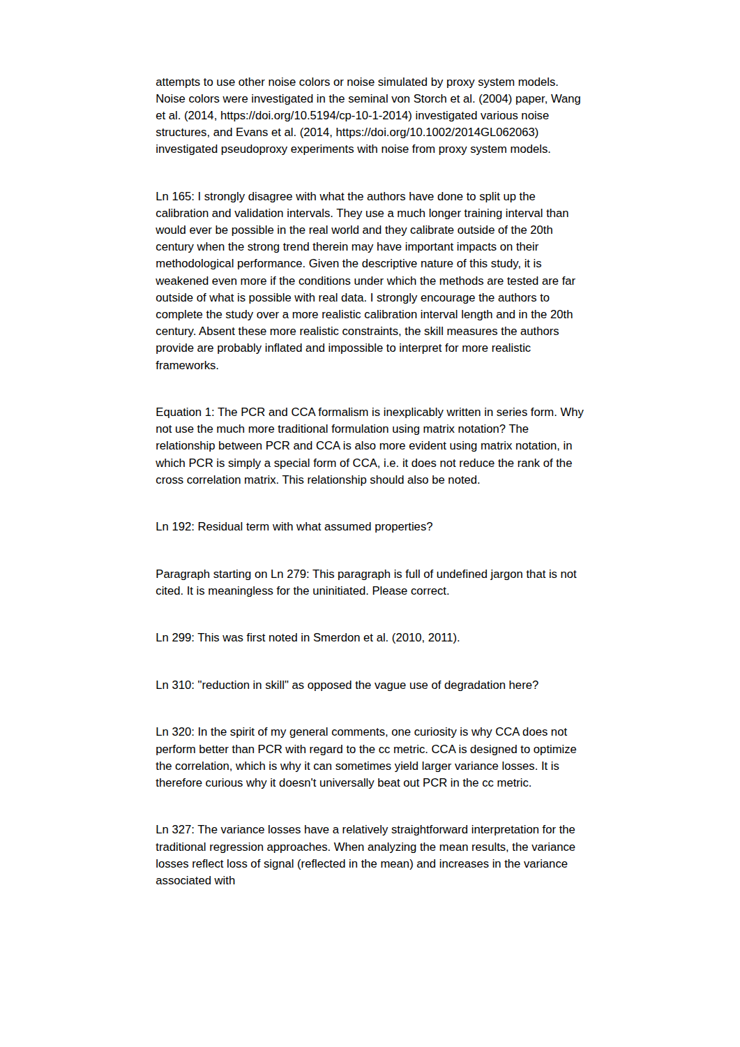attempts to use other noise colors or noise simulated by proxy system models. Noise colors were investigated in the seminal von Storch et al. (2004) paper, Wang et al. (2014, https://doi.org/10.5194/cp-10-1-2014) investigated various noise structures, and Evans et al. (2014, https://doi.org/10.1002/2014GL062063) investigated pseudoproxy experiments with noise from proxy system models.
Ln 165: I strongly disagree with what the authors have done to split up the calibration and validation intervals. They use a much longer training interval than would ever be possible in the real world and they calibrate outside of the 20th century when the strong trend therein may have important impacts on their methodological performance. Given the descriptive nature of this study, it is weakened even more if the conditions under which the methods are tested are far outside of what is possible with real data. I strongly encourage the authors to complete the study over a more realistic calibration interval length and in the 20th century. Absent these more realistic constraints, the skill measures the authors provide are probably inflated and impossible to interpret for more realistic frameworks.
Equation 1: The PCR and CCA formalism is inexplicably written in series form. Why not use the much more traditional formulation using matrix notation? The relationship between PCR and CCA is also more evident using matrix notation, in which PCR is simply a special form of CCA, i.e. it does not reduce the rank of the cross correlation matrix. This relationship should also be noted.
Ln 192: Residual term with what assumed properties?
Paragraph starting on Ln 279: This paragraph is full of undefined jargon that is not cited. It is meaningless for the uninitiated. Please correct.
Ln 299: This was first noted in Smerdon et al. (2010, 2011).
Ln 310: "reduction in skill" as opposed the vague use of degradation here?
Ln 320: In the spirit of my general comments, one curiosity is why CCA does not perform better than PCR with regard to the cc metric. CCA is designed to optimize the correlation, which is why it can sometimes yield larger variance losses. It is therefore curious why it doesn't universally beat out PCR in the cc metric.
Ln 327: The variance losses have a relatively straightforward interpretation for the traditional regression approaches. When analyzing the mean results, the variance losses reflect loss of signal (reflected in the mean) and increases in the variance associated with